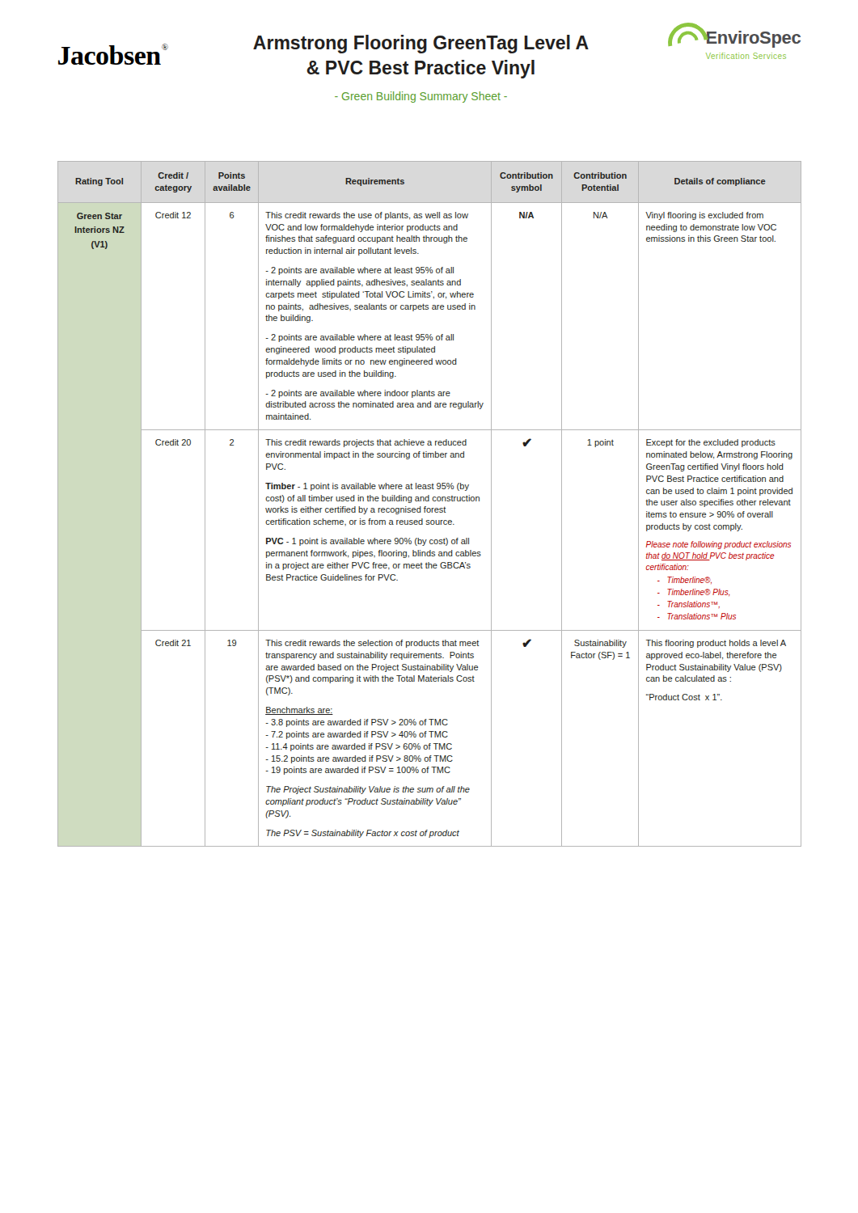Jacobsen®
Armstrong Flooring GreenTag Level A
& PVC Best Practice Vinyl
- Green Building Summary Sheet -
Enviro Spec
Verification Services
| Rating Tool | Credit / category | Points available | Requirements | Contribution symbol | Contribution Potential | Details of compliance |
| --- | --- | --- | --- | --- | --- | --- |
| Green Star Interiors NZ (V1) | Credit 12 | 6 | This credit rewards the use of plants, as well as low VOC and low formaldehyde interior products and finishes that safeguard occupant health through the reduction in internal air pollutant levels. - 2 points are available where at least 95% of all internally applied paints, adhesives, sealants and carpets meet stipulated ‘Total VOC Limits’, or, where no paints, adhesives, sealants or carpets are used in the building. - 2 points are available where at least 95% of all engineered wood products meet stipulated formaldehyde limits or no new engineered wood products are used in the building. - 2 points are available where indoor plants are distributed across the nominated area and are regularly maintained. | N/A | N/A | Vinyl flooring is excluded from needing to demonstrate low VOC emissions in this Green Star tool. |
| Credit 20 | 2 | This credit rewards projects that achieve a reduced environmental impact in the sourcing of timber and PVC. Timber - 1 point is available where at least 95% (by cost) of all timber used in the building and construction works is either certified by a recognised forest certification scheme, or is from a reused source. PVC - 1 point is available where 90% (by cost) of all permanent formwork, pipes, flooring, blinds and cables in a project are either PVC free, or meet the GBCA’s Best Practice Guidelines for PVC. | ✔ | 1 point | Except for the excluded products nominated below, Armstrong Flooring GreenTag certified Vinyl floors hold PVC Best Practice certification and can be used to claim 1 point provided the user also specifies other relevant items to ensure > 90% of overall products by cost comply. Please note following product exclusions that do NOT hold PVC best practice certification: Timberline®, Timberline® Plus, Translations™, Translations™ Plus |
| Credit 21 | 19 | This credit rewards the selection of products that meet transparency and sustainability requirements. Points are awarded based on the Project Sustainability Value (PSV*) and comparing it with the Total Materials Cost (TMC). Benchmarks are: - 3.8 points are awarded if PSV > 20% of TMC - 7.2 points are awarded if PSV > 40% of TMC - 11.4 points are awarded if PSV > 60% of TMC - 15.2 points are awarded if PSV > 80% of TMC - 19 points are awarded if PSV = 100% of TMC The Project Sustainability Value is the sum of all the compliant product’s “Product Sustainability Value” (PSV). The PSV = Sustainability Factor x cost of product | ✔ | Sustainability Factor (SF) = 1 | This flooring product holds a level A approved eco-label, therefore the Product Sustainability Value (PSV) can be calculated as : “Product Cost x 1”. |